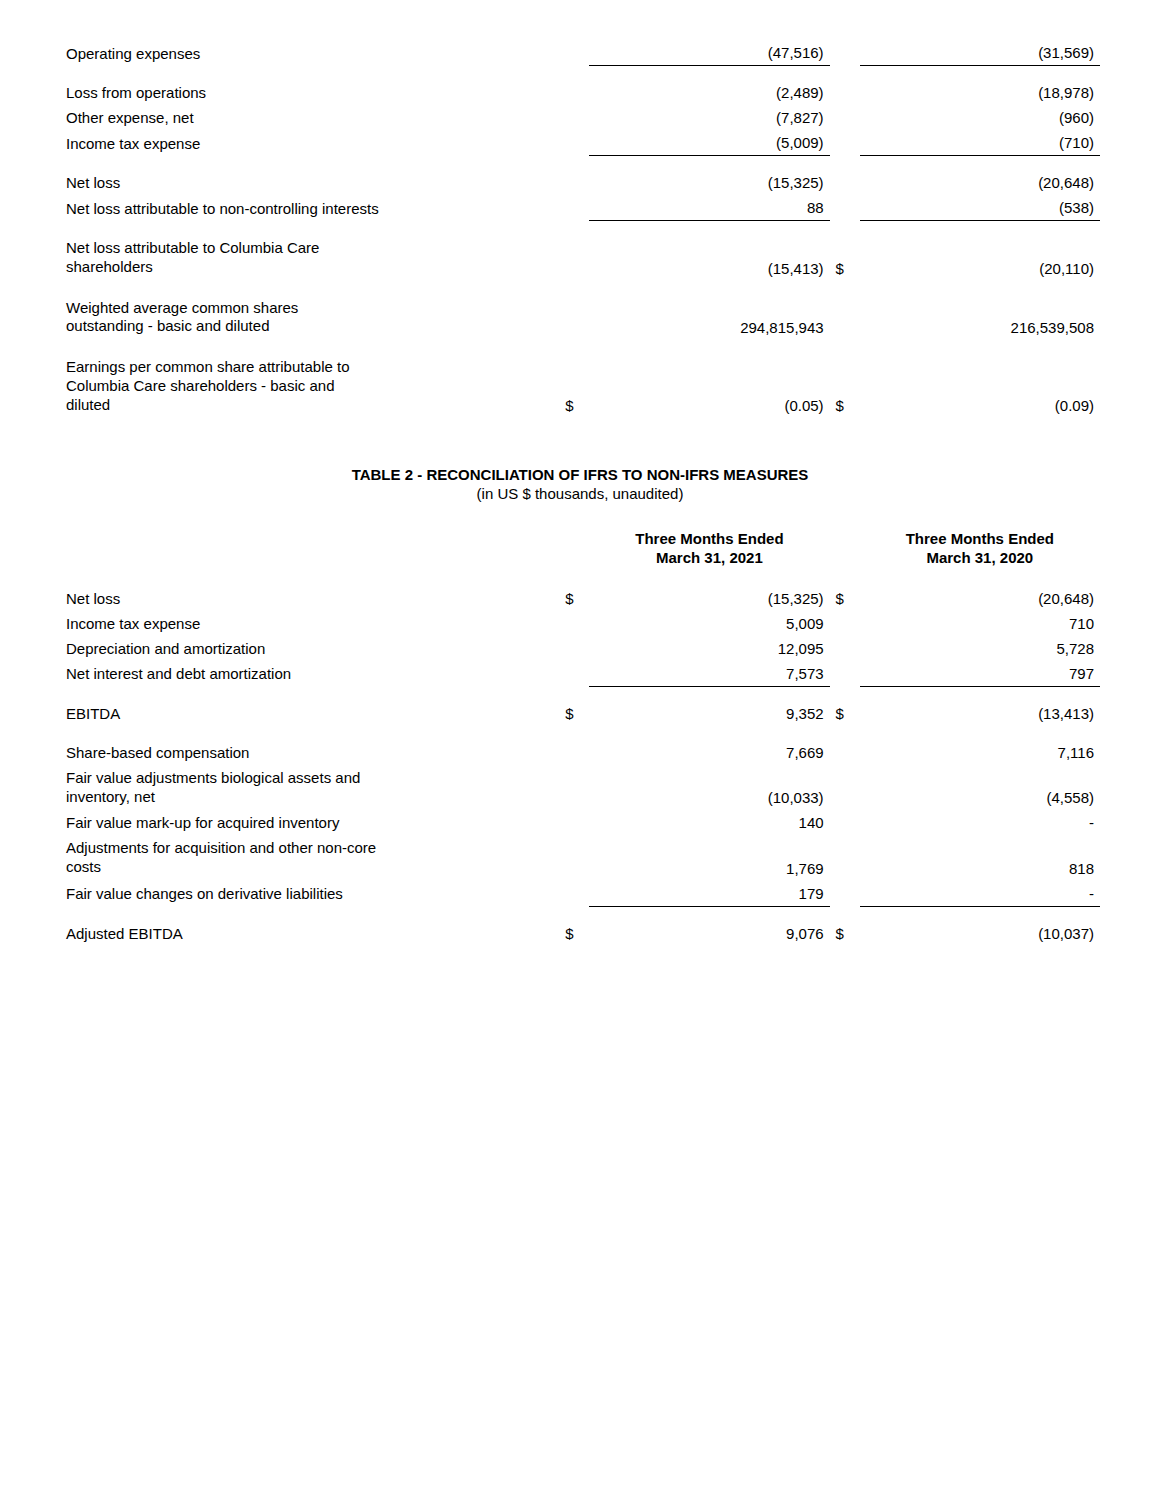| Operating expenses | | (47,516) | | (31,569) |
| Loss from operations | | (2,489) | | (18,978) |
| Other expense, net | | (7,827) | | (960) |
| Income tax expense | | (5,009) | | (710) |
| Net loss | | (15,325) | | (20,648) |
| Net loss attributable to non-controlling interests | | 88 | | (538) |
| Net loss attributable to Columbia Care shareholders | | (15,413) | $ | (20,110) |
| Weighted average common shares outstanding - basic and diluted | | 294,815,943 | | 216,539,508 |
| Earnings per common share attributable to Columbia Care shareholders - basic and diluted | $ | (0.05) | $ | (0.09) |
TABLE 2 - RECONCILIATION OF IFRS TO NON-IFRS MEASURES
(in US $ thousands, unaudited)
| | | Three Months Ended March 31, 2021 | | Three Months Ended March 31, 2020 |
| Net loss | $ | (15,325) | $ | (20,648) |
| Income tax expense | | 5,009 | | 710 |
| Depreciation and amortization | | 12,095 | | 5,728 |
| Net interest and debt amortization | | 7,573 | | 797 |
| EBITDA | $ | 9,352 | $ | (13,413) |
| Share-based compensation | | 7,669 | | 7,116 |
| Fair value adjustments biological assets and inventory, net | | (10,033) | | (4,558) |
| Fair value mark-up for acquired inventory | | 140 | | - |
| Adjustments for acquisition and other non-core costs | | 1,769 | | 818 |
| Fair value changes on derivative liabilities | | 179 | | - |
| Adjusted EBITDA | $ | 9,076 | $ | (10,037) |